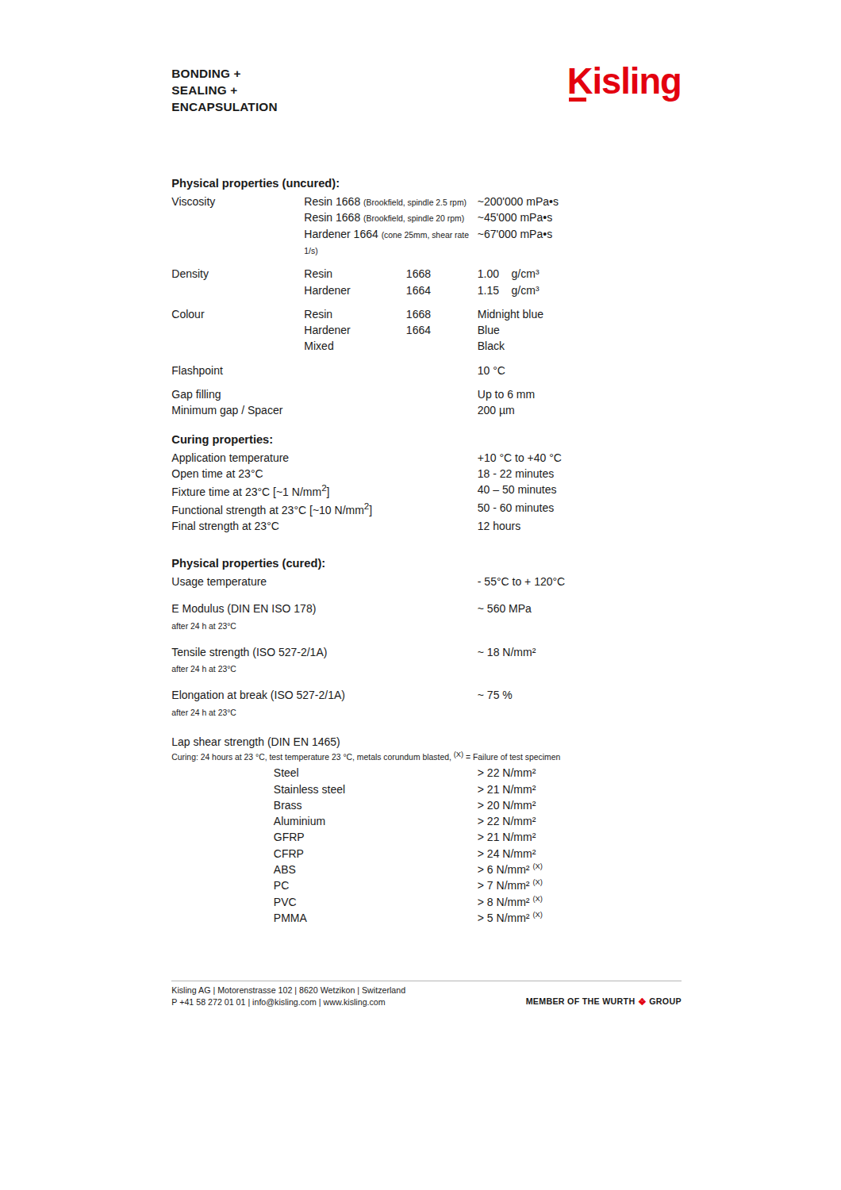Bonding +
Sealing +
Encapsulation
Kisling
Physical properties (uncured):
| Viscosity | Resin 1668 (Brookfield, spindle 2.5 rpm) | ~200'000 mPa•s |
| | Resin 1668 (Brookfield, spindle 20 rpm) | ~45'000 mPa•s |
| | Hardener 1664 (cone 25mm, shear rate 1/s) | ~67'000 mPa•s |
| Density | Resin | 1668 | 1.00 g/cm³ |
| | Hardener | 1664 | 1.15 g/cm³ |
| Colour | Resin | 1668 | Midnight blue |
| | Hardener | 1664 | Blue |
| | Mixed | | Black |
| Flashpoint | | | 10 °C |
| Gap filling | Up to 6 mm |
| Minimum gap / Spacer | 200 µm |
Curing properties:
| Application temperature | +10 °C to +40 °C |
| Open time at 23°C | 18 - 22 minutes |
| Fixture time at 23°C [~1 N/mm 2 ] | 40 – 50 minutes |
| Functional strength at 23°C [~10 N/mm 2 ] | 50 - 60 minutes |
| Final strength at 23°C | 12 hours |
Physical properties (cured):
| Usage temperature | - 55°C to + 120°C |
| E Modulus (DIN EN ISO 178) after 24 h at 23°C | ~ 560 MPa |
| Tensile strength (ISO 527-2/1A) after 24 h at 23°C | ~ 18 N/mm² |
| Elongation at break (ISO 527-2/1A) after 24 h at 23°C | ~ 75 % |
Lap shear strength (DIN EN 1465)
Curing: 24 hours at 23 °C, test temperature 23 °C, metals corundum blasted, (X) = Failure of test specimen
| | Steel | > 22 N/mm² |
| | Stainless steel | > 21 N/mm² |
| | Brass | > 20 N/mm² |
| | Aluminium | > 22 N/mm² |
| | GFRP | > 21 N/mm² |
| | CFRP | > 24 N/mm² |
| | ABS | > 6 N/mm² (X) |
| | PC | > 7 N/mm² (X) |
| | PVC | > 8 N/mm² (X) |
| | PMMA | > 5 N/mm² (X) |
Kisling AG | Motorenstrasse 102 | 8620 Wetzikon | Switzerland
P +41 58 272 01 01 | info@kisling.com | www.kisling.com
MEMBER OF THE WURTH ❖ GROUP